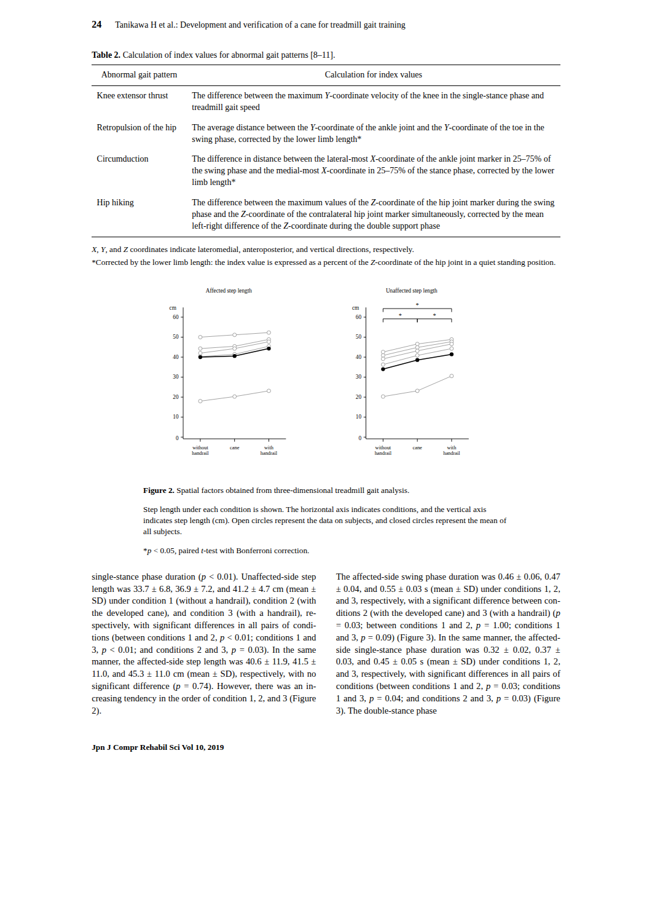24 Tanikawa H et al.: Development and verification of a cane for treadmill gait training
Table 2. Calculation of index values for abnormal gait patterns [8–11].
| Abnormal gait pattern | Calculation for index values |
| --- | --- |
| Knee extensor thrust | The difference between the maximum Y -coordinate velocity of the knee in the single-stance phase and treadmill gait speed |
| Retropulsion of the hip | The average distance between the Y -coordinate of the ankle joint and the Y -coordinate of the toe in the swing phase, corrected by the lower limb length* |
| Circumduction | The difference in distance between the lateral-most X -coordinate of the ankle joint marker in 25–75% of the swing phase and the medial-most X -coordinate in 25–75% of the stance phase, corrected by the lower limb length* |
| Hip hiking | The difference between the maximum values of the Z -coordinate of the hip joint marker during the swing phase and the Z -coordinate of the contralateral hip joint marker simultaneously, corrected by the mean left-right difference of the Z -coordinate during the double support phase |
X, Y, and Z coordinates indicate lateromedial, anteroposterior, and vertical directions, respectively.
*Corrected by the lower limb length: the index value is expressed as a percent of the Z-coordinate of the hip joint in a quiet standing position.
Figure 2. Spatial factors obtained from three-dimensional treadmill gait analysis Two line charts showing affected step length and unaffected step length in centimetres under three conditions: without handrail, cane, and with handrail. Open circles represent individual subject data; closed circles represent the mean of all subjects. Asterisks indicate significant differences in the unaffected step length chart. Affected step length Unaffected step length cm 60 50 40 30 20 10 0 without handrail cane with handrail cm 60 50 40 30 20 10 0 without handrail cane with handrail * * *
Figure 2. Spatial factors obtained from three-dimensional treadmill gait analysis.
Step length under each condition is shown. The horizontal axis indicates conditions, and the vertical axis indicates step length (cm). Open circles represent the data on subjects, and closed circles represent the mean of all subjects.
*p < 0.05, paired t-test with Bonferroni correction.
single-stance phase duration (p < 0.01). Unaffected-side step length was 33.7 ± 6.8, 36.9 ± 7.2, and 41.2 ± 4.7 cm (mean ± SD) under condition 1 (without a handrail), condition 2 (with the developed cane), and condition 3 (with a handrail), respectively, with significant differences in all pairs of conditions (between conditions 1 and 2, p < 0.01; conditions 1 and 3, p < 0.01; and conditions 2 and 3, p = 0.03). In the same manner, the affected-side step length was 40.6 ± 11.9, 41.5 ± 11.0, and 45.3 ± 11.0 cm (mean ± SD), respectively, with no significant difference (p = 0.74). However, there was an increasing tendency in the order of condition 1, 2, and 3 (Figure 2).
The affected-side swing phase duration was 0.46 ± 0.06, 0.47 ± 0.04, and 0.55 ± 0.03 s (mean ± SD) under conditions 1, 2, and 3, respectively, with a significant difference between conditions 2 (with the developed cane) and 3 (with a handrail) (p = 0.03; between conditions 1 and 2, p = 1.00; conditions 1 and 3, p = 0.09) (Figure 3). In the same manner, the affected-side single-stance phase duration was 0.32 ± 0.02, 0.37 ± 0.03, and 0.45 ± 0.05 s (mean ± SD) under conditions 1, 2, and 3, respectively, with significant differences in all pairs of conditions (between conditions 1 and 2, p = 0.03; conditions 1 and 3, p = 0.04; and conditions 2 and 3, p = 0.03) (Figure 3). The double-stance phase
Jpn J Compr Rehabil Sci Vol 10, 2019